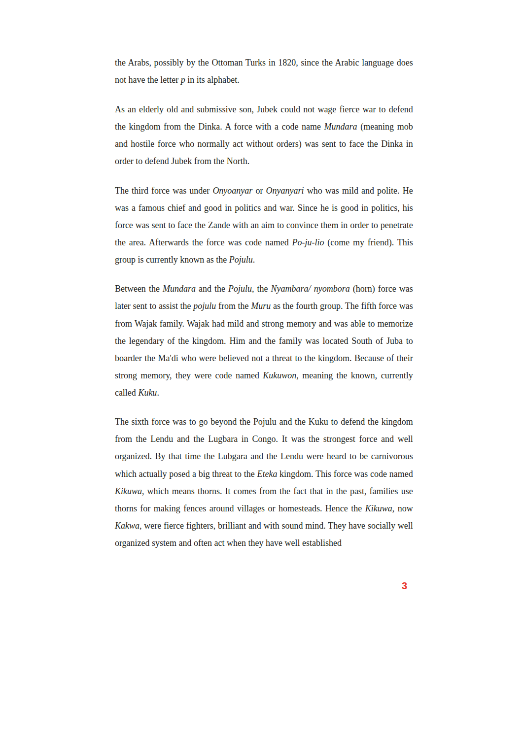the Arabs, possibly by the Ottoman Turks in 1820, since the Arabic language does not have the letter p in its alphabet.
As an elderly old and submissive son, Jubek could not wage fierce war to defend the kingdom from the Dinka. A force with a code name Mundara (meaning mob and hostile force who normally act without orders) was sent to face the Dinka in order to defend Jubek from the North.
The third force was under Onyoanyar or Onyanyari who was mild and polite. He was a famous chief and good in politics and war. Since he is good in politics, his force was sent to face the Zande with an aim to convince them in order to penetrate the area. Afterwards the force was code named Po-ju-lio (come my friend). This group is currently known as the Pojulu.
Between the Mundara and the Pojulu, the Nyambara/ nyombora (horn) force was later sent to assist the pojulu from the Muru as the fourth group. The fifth force was from Wajak family. Wajak had mild and strong memory and was able to memorize the legendary of the kingdom. Him and the family was located South of Juba to boarder the Ma'di who were believed not a threat to the kingdom. Because of their strong memory, they were code named Kukuwon, meaning the known, currently called Kuku.
The sixth force was to go beyond the Pojulu and the Kuku to defend the kingdom from the Lendu and the Lugbara in Congo. It was the strongest force and well organized. By that time the Lubgara and the Lendu were heard to be carnivorous which actually posed a big threat to the Eteka kingdom. This force was code named Kikuwa, which means thorns. It comes from the fact that in the past, families use thorns for making fences around villages or homesteads. Hence the Kikuwa, now Kakwa, were fierce fighters, brilliant and with sound mind. They have socially well organized system and often act when they have well established
3